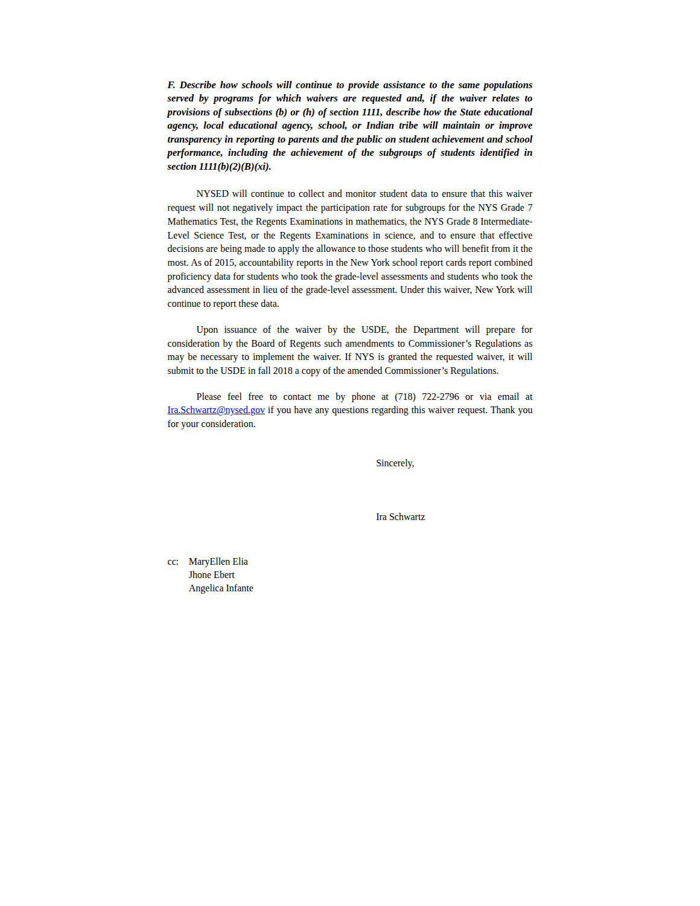F. Describe how schools will continue to provide assistance to the same populations served by programs for which waivers are requested and, if the waiver relates to provisions of subsections (b) or (h) of section 1111, describe how the State educational agency, local educational agency, school, or Indian tribe will maintain or improve transparency in reporting to parents and the public on student achievement and school performance, including the achievement of the subgroups of students identified in section 1111(b)(2)(B)(xi).
NYSED will continue to collect and monitor student data to ensure that this waiver request will not negatively impact the participation rate for subgroups for the NYS Grade 7 Mathematics Test, the Regents Examinations in mathematics, the NYS Grade 8 Intermediate-Level Science Test, or the Regents Examinations in science, and to ensure that effective decisions are being made to apply the allowance to those students who will benefit from it the most. As of 2015, accountability reports in the New York school report cards report combined proficiency data for students who took the grade-level assessments and students who took the advanced assessment in lieu of the grade-level assessment. Under this waiver, New York will continue to report these data.
Upon issuance of the waiver by the USDE, the Department will prepare for consideration by the Board of Regents such amendments to Commissioner’s Regulations as may be necessary to implement the waiver. If NYS is granted the requested waiver, it will submit to the USDE in fall 2018 a copy of the amended Commissioner’s Regulations.
Please feel free to contact me by phone at (718) 722-2796 or via email at Ira.Schwartz@nysed.gov if you have any questions regarding this waiver request. Thank you for your consideration.
Sincerely,
Ira Schwartz
cc: MaryEllen Elia
Jhone Ebert
Angelica Infante